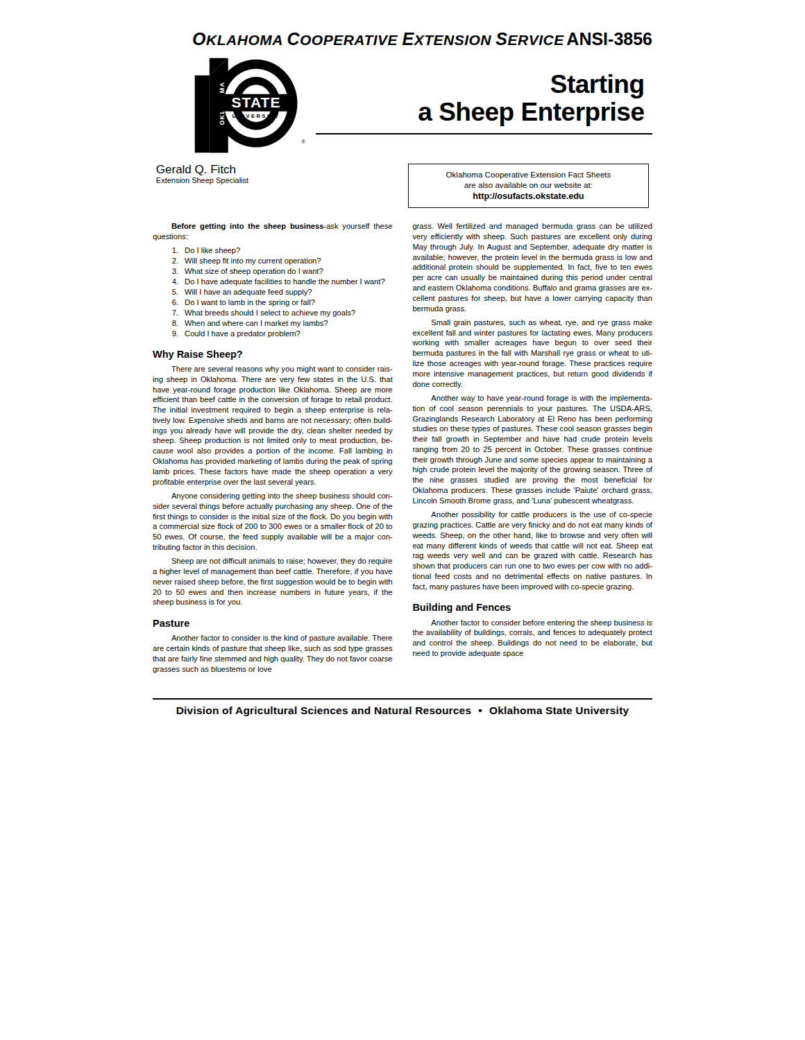Oklahoma Cooperative Extension Service ANSI-3856
OKLAHOMA STATE UNIVERSITY ®
Starting
a Sheep Enterprise
Gerald Q. Fitch
Extension Sheep Specialist
Oklahoma Cooperative Extension Fact Sheets
are also available on our website at: http://osufacts.okstate.edu
Before getting into the sheep business-ask yourself these questions:
Do I like sheep?
Will sheep fit into my current operation?
What size of sheep operation do I want?
Do I have adequate facilities to handle the number I want?
Will I have an adequate feed supply?
Do I want to lamb in the spring or fall?
What breeds should I select to achieve my goals?
When and where can I market my lambs?
Could I have a predator problem?
Why Raise Sheep?
There are several reasons why you might want to consider raising sheep in Oklahoma. There are very few states in the U.S. that have year-round forage production like Oklahoma. Sheep are more efficient than beef cattle in the conversion of forage to retail product. The initial investment required to begin a sheep enterprise is relatively low. Expensive sheds and barns are not necessary; often buildings you already have will provide the dry, clean shelter needed by sheep. Sheep production is not limited only to meat production, because wool also provides a portion of the income. Fall lambing in Oklahoma has provided marketing of lambs during the peak of spring lamb prices. These factors have made the sheep operation a very profitable enterprise over the last several years.
Anyone considering getting into the sheep business should consider several things before actually purchasing any sheep. One of the first things to consider is the initial size of the flock. Do you begin with a commercial size flock of 200 to 300 ewes or a smaller flock of 20 to 50 ewes. Of course, the feed supply available will be a major contributing factor in this decision.
Sheep are not difficult animals to raise; however, they do require a higher level of management than beef cattle. Therefore, if you have never raised sheep before, the first suggestion would be to begin with 20 to 50 ewes and then increase numbers in future years, if the sheep business is for you.
Pasture
Another factor to consider is the kind of pasture available. There are certain kinds of pasture that sheep like, such as sod type grasses that are fairly fine stemmed and high quality. They do not favor coarse grasses such as bluestems or love
grass. Well fertilized and managed bermuda grass can be utilized very efficiently with sheep. Such pastures are excellent only during May through July. In August and September, adequate dry matter is available; however, the protein level in the bermuda grass is low and additional protein should be supplemented. In fact, five to ten ewes per acre can usually be maintained during this period under central and eastern Oklahoma conditions. Buffalo and grama grasses are excellent pastures for sheep, but have a lower carrying capacity than bermuda grass.
Small grain pastures, such as wheat, rye, and rye grass make excellent fall and winter pastures for lactating ewes. Many producers working with smaller acreages have begun to over seed their bermuda pastures in the fall with Marshall rye grass or wheat to utilize those acreages with year-round forage. These practices require more intensive management practices, but return good dividends if done correctly.
Another way to have year-round forage is with the implementation of cool season perennials to your pastures. The USDA-ARS, Grazinglands Research Laboratory at El Reno has been performing studies on these types of pastures. These cool season grasses begin their fall growth in September and have had crude protein levels ranging from 20 to 25 percent in October. These grasses continue their growth through June and some species appear to maintaining a high crude protein level the majority of the growing season. Three of the nine grasses studied are proving the most beneficial for Oklahoma producers. These grasses include 'Paiute' orchard grass, Lincoln Smooth Brome grass, and 'Luna' pubescent wheatgrass.
Another possibility for cattle producers is the use of co-specie grazing practices. Cattle are very finicky and do not eat many kinds of weeds. Sheep, on the other hand, like to browse and very often will eat many different kinds of weeds that cattle will not eat. Sheep eat rag weeds very well and can be grazed with cattle. Research has shown that producers can run one to two ewes per cow with no additional feed costs and no detrimental effects on native pastures. In fact, many pastures have been improved with co-specie grazing.
Building and Fences
Another factor to consider before entering the sheep business is the availability of buildings, corrals, and fences to adequately protect and control the sheep. Buildings do not need to be elaborate, but need to provide adequate space
Division of Agricultural Sciences and Natural Resources•Oklahoma State University